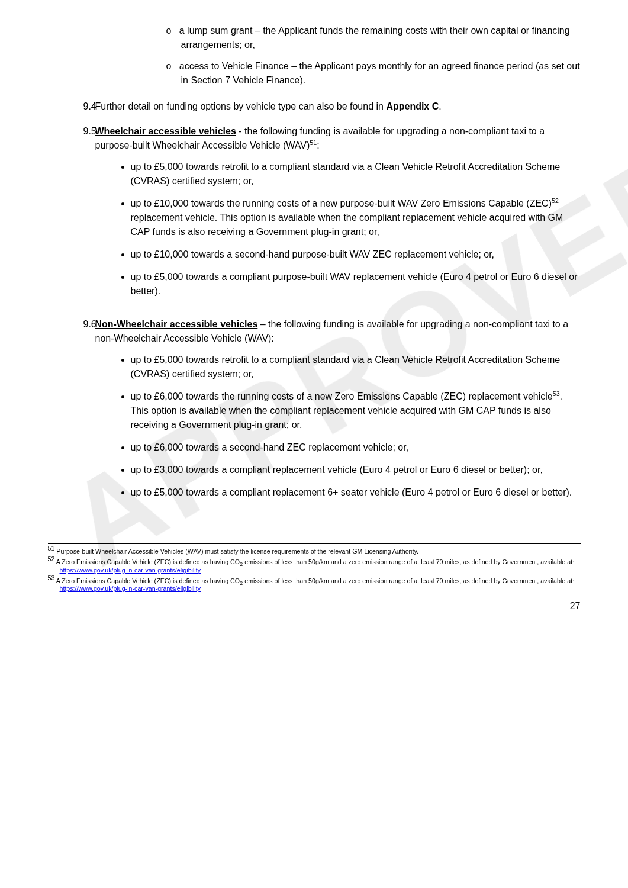APPROVED
o a lump sum grant – the Applicant funds the remaining costs with their own capital or financing arrangements; or,
o access to Vehicle Finance – the Applicant pays monthly for an agreed finance period (as set out in Section 7 Vehicle Finance).
9.4
Further detail on funding options by vehicle type can also be found in Appendix C.
9.5
Wheelchair accessible vehicles - the following funding is available for upgrading a non-compliant taxi to a purpose-built Wheelchair Accessible Vehicle (WAV)51:
up to £5,000 towards retrofit to a compliant standard via a Clean Vehicle Retrofit Accreditation Scheme (CVRAS) certified system; or,
up to £10,000 towards the running costs of a new purpose-built WAV Zero Emissions Capable (ZEC)52 replacement vehicle. This option is available when the compliant replacement vehicle acquired with GM CAP funds is also receiving a Government plug-in grant; or,
up to £10,000 towards a second-hand purpose-built WAV ZEC replacement vehicle; or,
up to £5,000 towards a compliant purpose-built WAV replacement vehicle (Euro 4 petrol or Euro 6 diesel or better).
9.6
Non-Wheelchair accessible vehicles – the following funding is available for upgrading a non-compliant taxi to a non-Wheelchair Accessible Vehicle (WAV):
up to £5,000 towards retrofit to a compliant standard via a Clean Vehicle Retrofit Accreditation Scheme (CVRAS) certified system; or,
up to £6,000 towards the running costs of a new Zero Emissions Capable (ZEC) replacement vehicle53. This option is available when the compliant replacement vehicle acquired with GM CAP funds is also receiving a Government plug-in grant; or,
up to £6,000 towards a second-hand ZEC replacement vehicle; or,
up to £3,000 towards a compliant replacement vehicle (Euro 4 petrol or Euro 6 diesel or better); or,
up to £5,000 towards a compliant replacement 6+ seater vehicle (Euro 4 petrol or Euro 6 diesel or better).
51 Purpose-built Wheelchair Accessible Vehicles (WAV) must satisfy the license requirements of the relevant GM Licensing Authority.
52 A Zero Emissions Capable Vehicle (ZEC) is defined as having CO2 emissions of less than 50g/km and a zero emission range of at least 70 miles, as defined by Government, available at: https://www.gov.uk/plug-in-car-van-grants/eligibility
53 A Zero Emissions Capable Vehicle (ZEC) is defined as having CO2 emissions of less than 50g/km and a zero emission range of at least 70 miles, as defined by Government, available at: https://www.gov.uk/plug-in-car-van-grants/eligibility
27